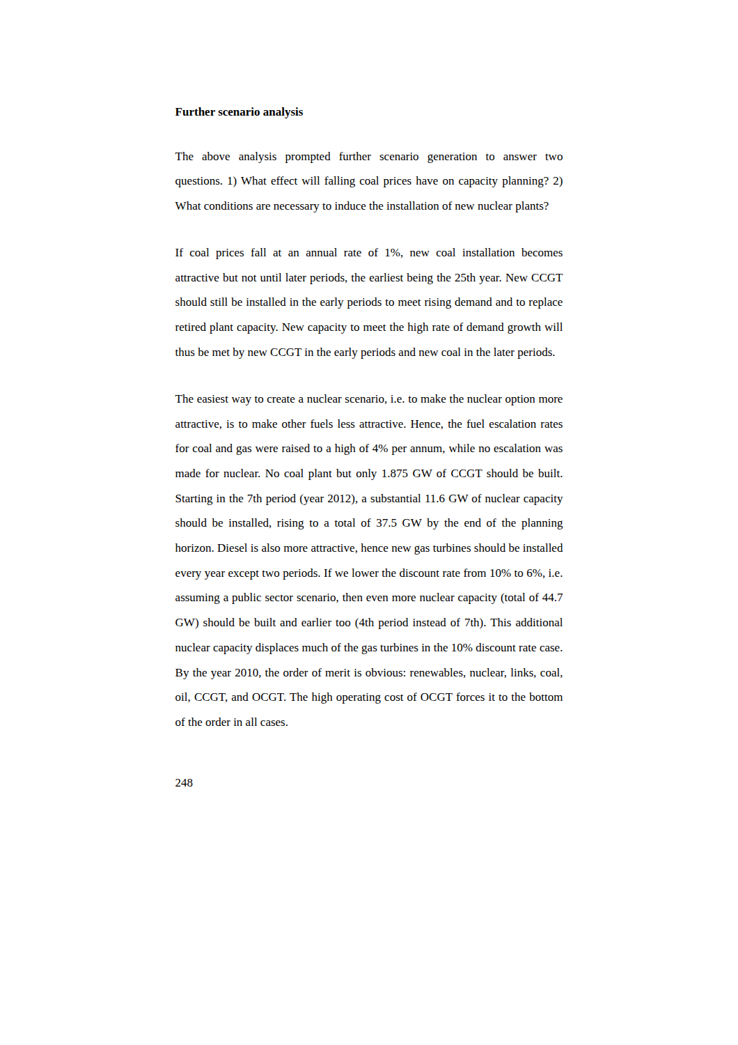Further scenario analysis
The above analysis prompted further scenario generation to answer two questions. 1) What effect will falling coal prices have on capacity planning? 2) What conditions are necessary to induce the installation of new nuclear plants?
If coal prices fall at an annual rate of 1%, new coal installation becomes attractive but not until later periods, the earliest being the 25th year. New CCGT should still be installed in the early periods to meet rising demand and to replace retired plant capacity. New capacity to meet the high rate of demand growth will thus be met by new CCGT in the early periods and new coal in the later periods.
The easiest way to create a nuclear scenario, i.e. to make the nuclear option more attractive, is to make other fuels less attractive. Hence, the fuel escalation rates for coal and gas were raised to a high of 4% per annum, while no escalation was made for nuclear. No coal plant but only 1.875 GW of CCGT should be built. Starting in the 7th period (year 2012), a substantial 11.6 GW of nuclear capacity should be installed, rising to a total of 37.5 GW by the end of the planning horizon. Diesel is also more attractive, hence new gas turbines should be installed every year except two periods. If we lower the discount rate from 10% to 6%, i.e. assuming a public sector scenario, then even more nuclear capacity (total of 44.7 GW) should be built and earlier too (4th period instead of 7th). This additional nuclear capacity displaces much of the gas turbines in the 10% discount rate case. By the year 2010, the order of merit is obvious: renewables, nuclear, links, coal, oil, CCGT, and OCGT. The high operating cost of OCGT forces it to the bottom of the order in all cases.
248